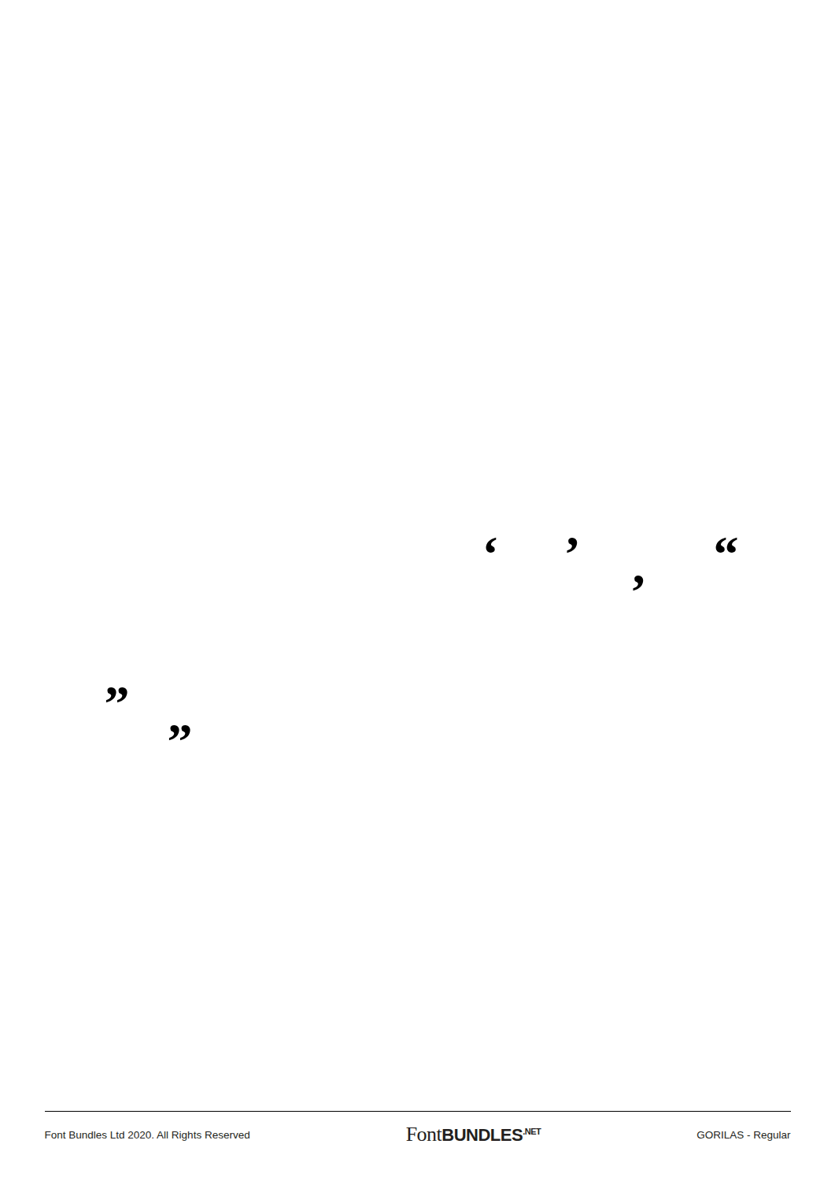‘
’
’
“
”
”
Font Bundles Ltd 2020. All Rights Reserved
Font BUNDLES.NET
GORILAS - Regular